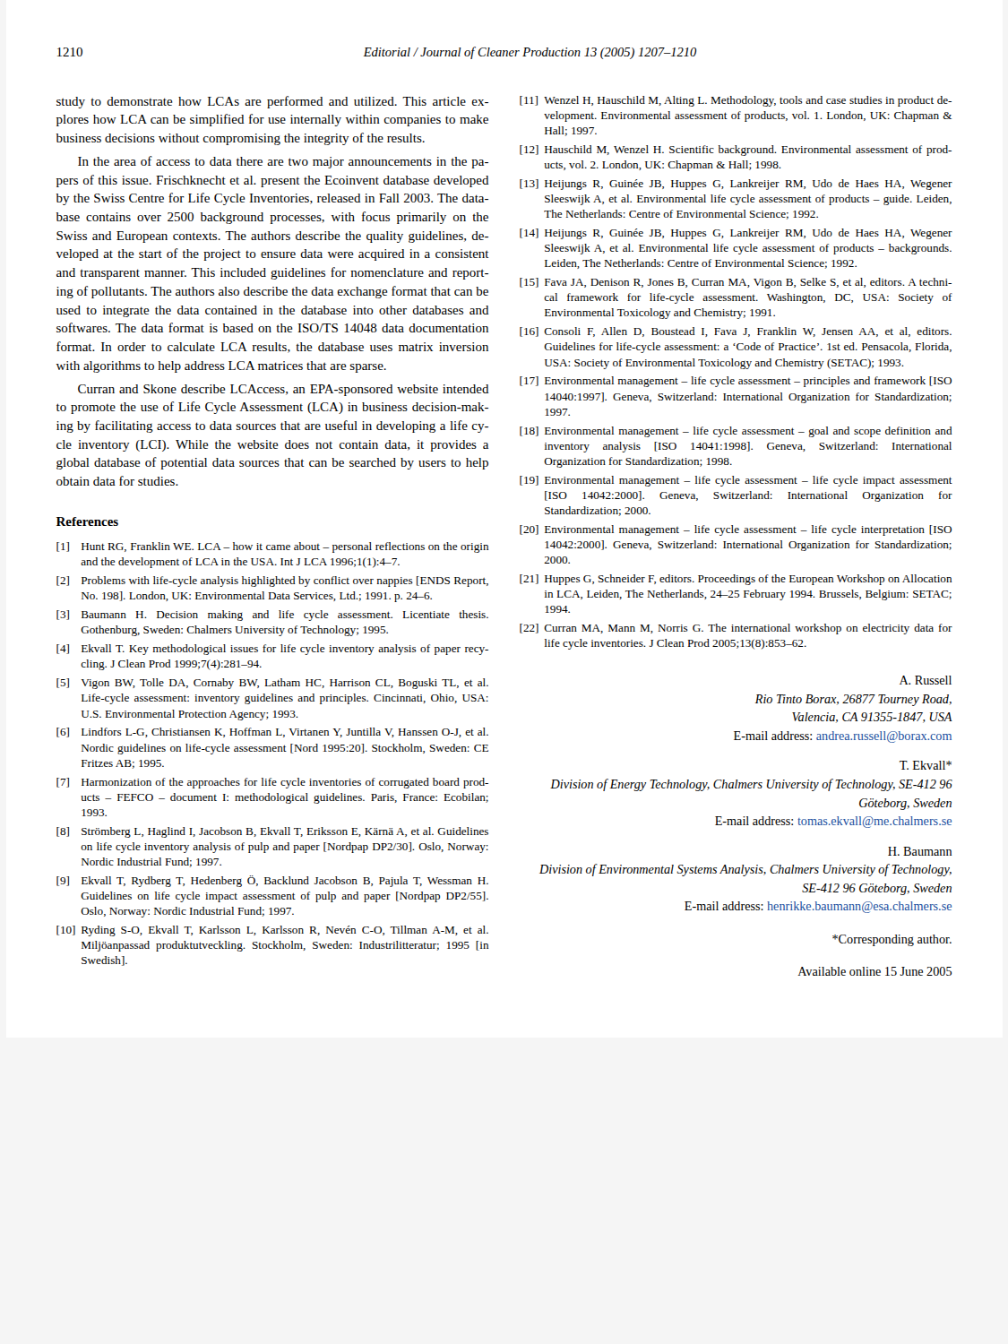1210 Editorial / Journal of Cleaner Production 13 (2005) 1207–1210
study to demonstrate how LCAs are performed and utilized. This article explores how LCA can be simplified for use internally within companies to make business decisions without compromising the integrity of the results.
In the area of access to data there are two major announcements in the papers of this issue. Frischknecht et al. present the Ecoinvent database developed by the Swiss Centre for Life Cycle Inventories, released in Fall 2003. The database contains over 2500 background processes, with focus primarily on the Swiss and European contexts. The authors describe the quality guidelines, developed at the start of the project to ensure data were acquired in a consistent and transparent manner. This included guidelines for nomenclature and reporting of pollutants. The authors also describe the data exchange format that can be used to integrate the data contained in the database into other databases and softwares. The data format is based on the ISO/TS 14048 data documentation format. In order to calculate LCA results, the database uses matrix inversion with algorithms to help address LCA matrices that are sparse.
Curran and Skone describe LCAccess, an EPA-sponsored website intended to promote the use of Life Cycle Assessment (LCA) in business decision-making by facilitating access to data sources that are useful in developing a life cycle inventory (LCI). While the website does not contain data, it provides a global database of potential data sources that can be searched by users to help obtain data for studies.
References
[1] Hunt RG, Franklin WE. LCA – how it came about – personal reflections on the origin and the development of LCA in the USA. Int J LCA 1996;1(1):4–7.
[2] Problems with life-cycle analysis highlighted by conflict over nappies [ENDS Report, No. 198]. London, UK: Environmental Data Services, Ltd.; 1991. p. 24–6.
[3] Baumann H. Decision making and life cycle assessment. Licentiate thesis. Gothenburg, Sweden: Chalmers University of Technology; 1995.
[4] Ekvall T. Key methodological issues for life cycle inventory analysis of paper recycling. J Clean Prod 1999;7(4):281–94.
[5] Vigon BW, Tolle DA, Cornaby BW, Latham HC, Harrison CL, Boguski TL, et al. Life-cycle assessment: inventory guidelines and principles. Cincinnati, Ohio, USA: U.S. Environmental Protection Agency; 1993.
[6] Lindfors L-G, Christiansen K, Hoffman L, Virtanen Y, Juntilla V, Hanssen O-J, et al. Nordic guidelines on life-cycle assessment [Nord 1995:20]. Stockholm, Sweden: CE Fritzes AB; 1995.
[7] Harmonization of the approaches for life cycle inventories of corrugated board products – FEFCO – document I: methodological guidelines. Paris, France: Ecobilan; 1993.
[8] Strömberg L, Haglind I, Jacobson B, Ekvall T, Eriksson E, Kärnä A, et al. Guidelines on life cycle inventory analysis of pulp and paper [Nordpap DP2/30]. Oslo, Norway: Nordic Industrial Fund; 1997.
[9] Ekvall T, Rydberg T, Hedenberg Ö, Backlund Jacobson B, Pajula T, Wessman H. Guidelines on life cycle impact assessment of pulp and paper [Nordpap DP2/55]. Oslo, Norway: Nordic Industrial Fund; 1997.
[10] Ryding S-O, Ekvall T, Karlsson L, Karlsson R, Nevén C-O, Tillman A-M, et al. Miljöanpassad produktutveckling. Stockholm, Sweden: Industrilitteratur; 1995 [in Swedish].
[11] Wenzel H, Hauschild M, Alting L. Methodology, tools and case studies in product development. Environmental assessment of products, vol. 1. London, UK: Chapman & Hall; 1997.
[12] Hauschild M, Wenzel H. Scientific background. Environmental assessment of products, vol. 2. London, UK: Chapman & Hall; 1998.
[13] Heijungs R, Guinée JB, Huppes G, Lankreijer RM, Udo de Haes HA, Wegener Sleeswijk A, et al. Environmental life cycle assessment of products – guide. Leiden, The Netherlands: Centre of Environmental Science; 1992.
[14] Heijungs R, Guinée JB, Huppes G, Lankreijer RM, Udo de Haes HA, Wegener Sleeswijk A, et al. Environmental life cycle assessment of products – backgrounds. Leiden, The Netherlands: Centre of Environmental Science; 1992.
[15] Fava JA, Denison R, Jones B, Curran MA, Vigon B, Selke S, et al, editors. A technical framework for life-cycle assessment. Washington, DC, USA: Society of Environmental Toxicology and Chemistry; 1991.
[16] Consoli F, Allen D, Boustead I, Fava J, Franklin W, Jensen AA, et al, editors. Guidelines for life-cycle assessment: a ‘Code of Practice’. 1st ed. Pensacola, Florida, USA: Society of Environmental Toxicology and Chemistry (SETAC); 1993.
[17] Environmental management – life cycle assessment – principles and framework [ISO 14040:1997]. Geneva, Switzerland: International Organization for Standardization; 1997.
[18] Environmental management – life cycle assessment – goal and scope definition and inventory analysis [ISO 14041:1998]. Geneva, Switzerland: International Organization for Standardization; 1998.
[19] Environmental management – life cycle assessment – life cycle impact assessment [ISO 14042:2000]. Geneva, Switzerland: International Organization for Standardization; 2000.
[20] Environmental management – life cycle assessment – life cycle interpretation [ISO 14042:2000]. Geneva, Switzerland: International Organization for Standardization; 2000.
[21] Huppes G, Schneider F, editors. Proceedings of the European Workshop on Allocation in LCA, Leiden, The Netherlands, 24–25 February 1994. Brussels, Belgium: SETAC; 1994.
[22] Curran MA, Mann M, Norris G. The international workshop on electricity data for life cycle inventories. J Clean Prod 2005;13(8):853–62.
A. Russell
Rio Tinto Borax, 26877 Tourney Road,
Valencia, CA 91355-1847, USA
E-mail address: andrea.russell@borax.com
T. Ekvall*
Division of Energy Technology, Chalmers University of Technology, SE-412 96 Göteborg, Sweden
E-mail address: tomas.ekvall@me.chalmers.se
H. Baumann
Division of Environmental Systems Analysis, Chalmers University of Technology, SE-412 96 Göteborg, Sweden
E-mail address: henrikke.baumann@esa.chalmers.se
*Corresponding author.
Available online 15 June 2005